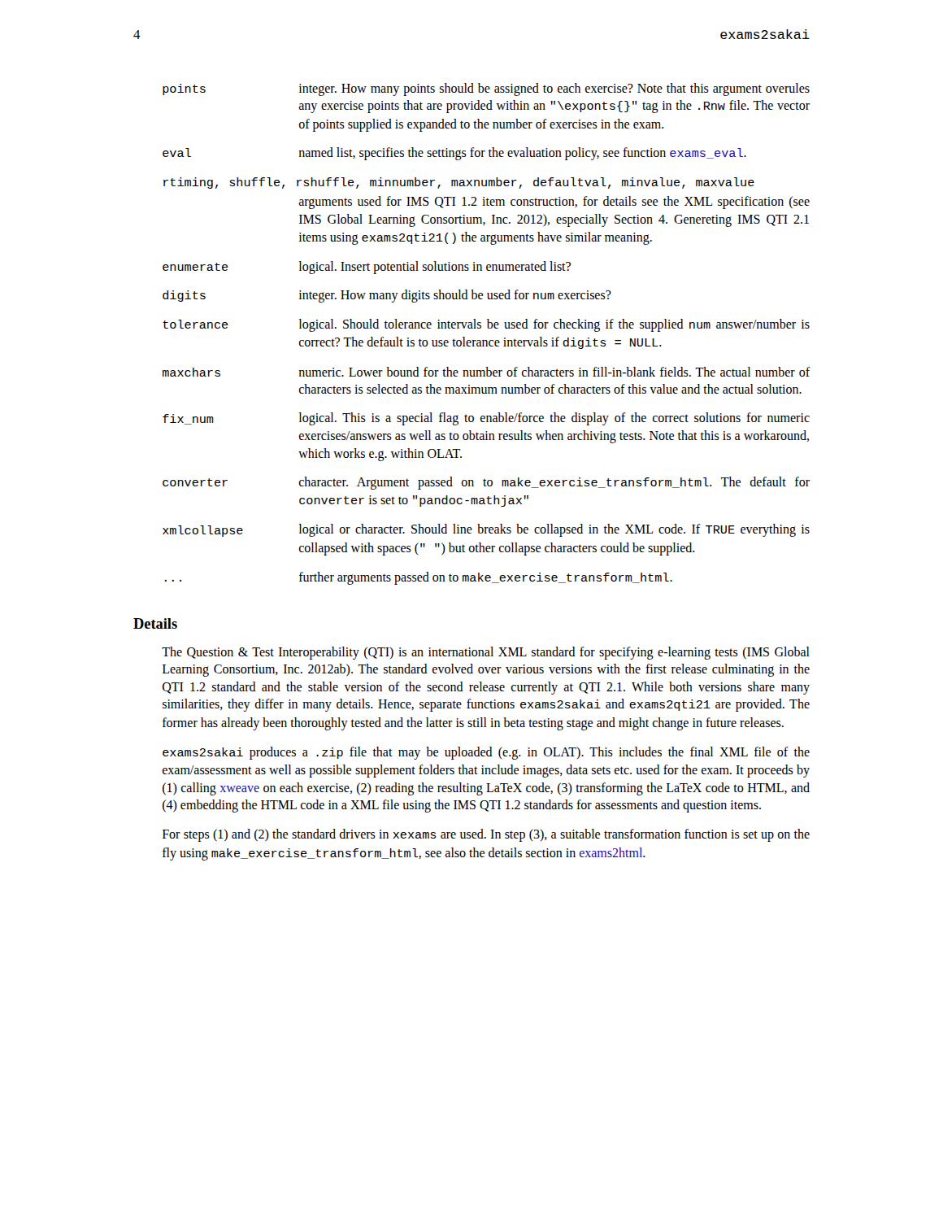4 exams2sakai
points
integer. How many points should be assigned to each exercise? Note that this argument overules any exercise points that are provided within an "\exponts{}" tag in the .Rnw file. The vector of points supplied is expanded to the number of exercises in the exam.
eval
named list, specifies the settings for the evaluation policy, see function exams_eval.
rtiming, shuffle, rshuffle, minnumber, maxnumber, defaultval, minvalue, maxvalue
arguments used for IMS QTI 1.2 item construction, for details see the XML specification (see IMS Global Learning Consortium, Inc. 2012), especially Section 4. Genereting IMS QTI 2.1 items using exams2qti21() the arguments have similar meaning.
enumerate
logical. Insert potential solutions in enumerated list?
digits
integer. How many digits should be used for num exercises?
tolerance
logical. Should tolerance intervals be used for checking if the supplied num answer/number is correct? The default is to use tolerance intervals if digits = NULL.
maxchars
numeric. Lower bound for the number of characters in fill-in-blank fields. The actual number of characters is selected as the maximum number of characters of this value and the actual solution.
fix_num
logical. This is a special flag to enable/force the display of the correct solutions for numeric exercises/answers as well as to obtain results when archiving tests. Note that this is a workaround, which works e.g. within OLAT.
converter
character. Argument passed on to make_exercise_transform_html. The default for converter is set to "pandoc-mathjax"
xmlcollapse
logical or character. Should line breaks be collapsed in the XML code. If TRUE everything is collapsed with spaces (" ") but other collapse characters could be supplied.
...
further arguments passed on to make_exercise_transform_html.
Details
The Question & Test Interoperability (QTI) is an international XML standard for specifying e-learning tests (IMS Global Learning Consortium, Inc. 2012ab). The standard evolved over various versions with the first release culminating in the QTI 1.2 standard and the stable version of the second release currently at QTI 2.1. While both versions share many similarities, they differ in many details. Hence, separate functions exams2sakai and exams2qti21 are provided. The former has already been thoroughly tested and the latter is still in beta testing stage and might change in future releases.
exams2sakai produces a .zip file that may be uploaded (e.g. in OLAT). This includes the final XML file of the exam/assessment as well as possible supplement folders that include images, data sets etc. used for the exam. It proceeds by (1) calling xweave on each exercise, (2) reading the resulting LaTeX code, (3) transforming the LaTeX code to HTML, and (4) embedding the HTML code in a XML file using the IMS QTI 1.2 standards for assessments and question items.
For steps (1) and (2) the standard drivers in xexams are used. In step (3), a suitable transformation function is set up on the fly using make_exercise_transform_html, see also the details section in exams2html.